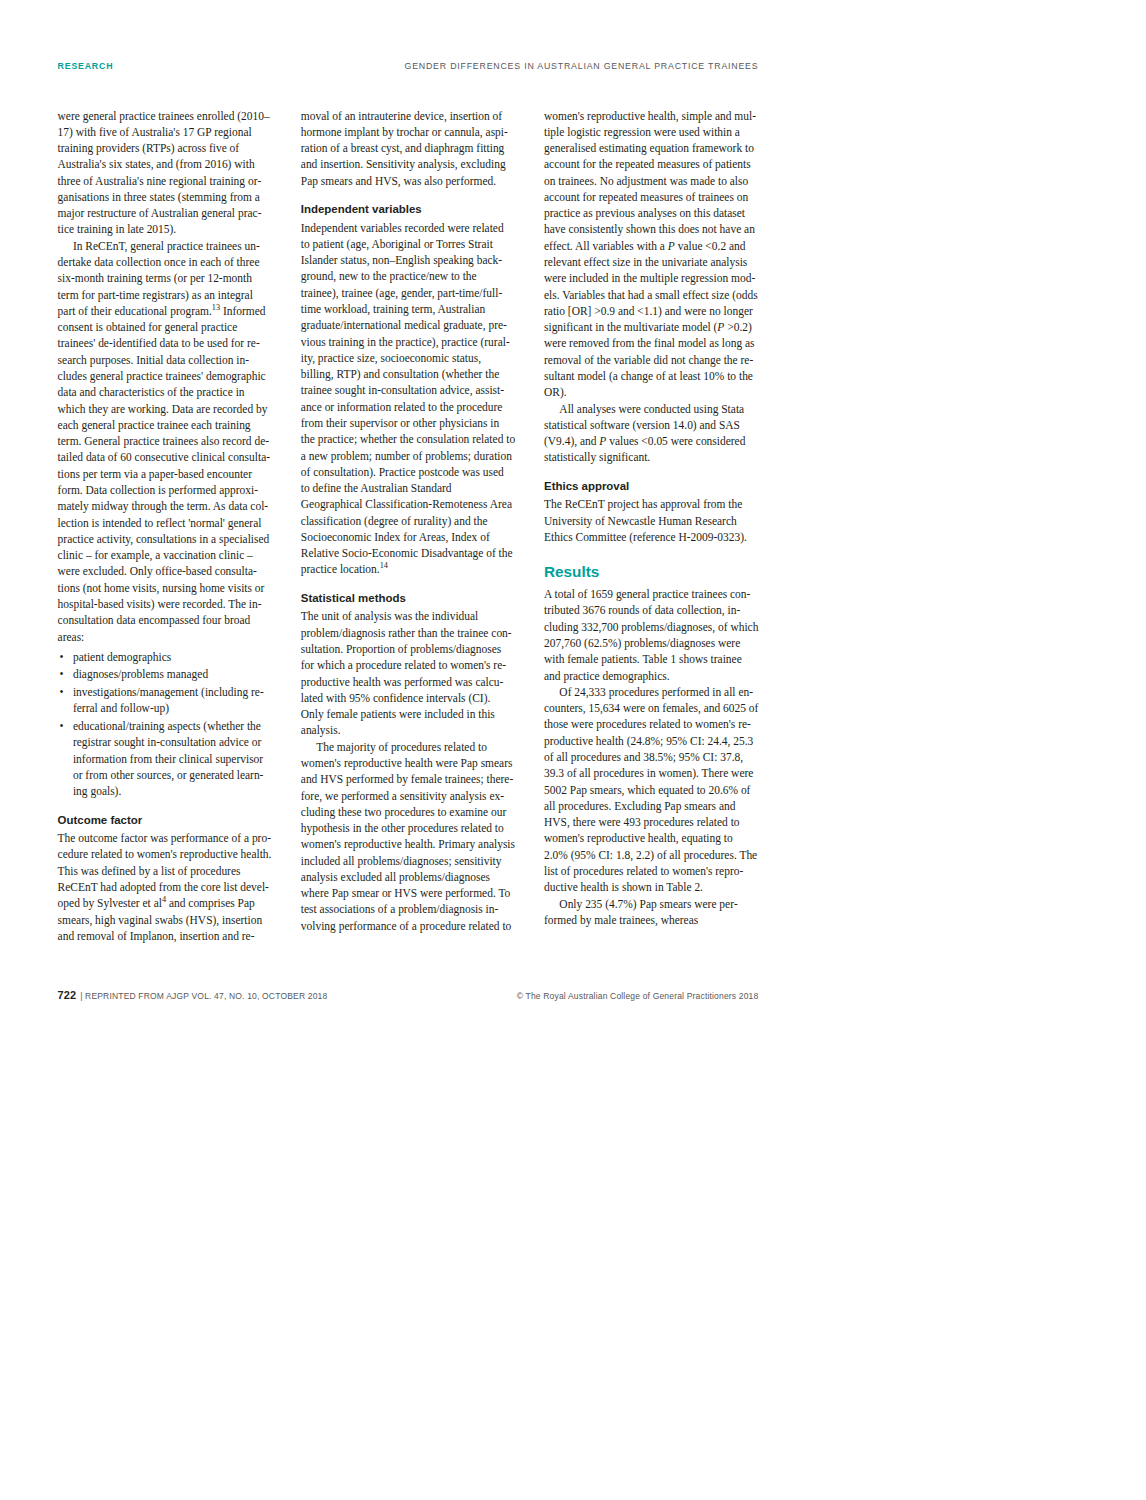Research
Gender differences in Australian general practice trainees
were general practice trainees enrolled (2010–17) with five of Australia's 17 GP regional training providers (RTPs) across five of Australia's six states, and (from 2016) with three of Australia's nine regional training organisations in three states (stemming from a major restructure of Australian general practice training in late 2015).
In ReCEnT, general practice trainees undertake data collection once in each of three six-month training terms (or per 12-month term for part-time registrars) as an integral part of their educational program.13 Informed consent is obtained for general practice trainees' de-identified data to be used for research purposes. Initial data collection includes general practice trainees' demographic data and characteristics of the practice in which they are working. Data are recorded by each general practice trainee each training term. General practice trainees also record detailed data of 60 consecutive clinical consultations per term via a paper-based encounter form. Data collection is performed approximately midway through the term. As data collection is intended to reflect 'normal' general practice activity, consultations in a specialised clinic – for example, a vaccination clinic – were excluded. Only office-based consultations (not home visits, nursing home visits or hospital-based visits) were recorded. The in-consultation data encompassed four broad areas:
patient demographics
diagnoses/problems managed
investigations/management (including referral and follow-up)
educational/training aspects (whether the registrar sought in-consultation advice or information from their clinical supervisor or from other sources, or generated learning goals).
Outcome factor
The outcome factor was performance of a procedure related to women's reproductive health. This was defined by a list of procedures ReCEnT had adopted from the core list developed by Sylvester et al4 and comprises Pap smears, high vaginal swabs (HVS), insertion and removal of Implanon, insertion and removal of an intrauterine device, insertion of hormone implant by trochar or cannula, aspiration of a breast cyst, and diaphragm fitting and insertion. Sensitivity analysis, excluding Pap smears and HVS, was also performed.
Independent variables
Independent variables recorded were related to patient (age, Aboriginal or Torres Strait Islander status, non–English speaking background, new to the practice/new to the trainee), trainee (age, gender, part-time/full-time workload, training term, Australian graduate/international medical graduate, previous training in the practice), practice (rurality, practice size, socioeconomic status, billing, RTP) and consultation (whether the trainee sought in-consultation advice, assistance or information related to the procedure from their supervisor or other physicians in the practice; whether the consulation related to a new problem; number of problems; duration of consultation). Practice postcode was used to define the Australian Standard Geographical Classification-Remoteness Area classification (degree of rurality) and the Socioeconomic Index for Areas, Index of Relative Socio-Economic Disadvantage of the practice location.14
Statistical methods
The unit of analysis was the individual problem/diagnosis rather than the trainee consultation. Proportion of problems/diagnoses for which a procedure related to women's reproductive health was performed was calculated with 95% confidence intervals (CI). Only female patients were included in this analysis.
The majority of procedures related to women's reproductive health were Pap smears and HVS performed by female trainees; therefore, we performed a sensitivity analysis excluding these two procedures to examine our hypothesis in the other procedures related to women's reproductive health. Primary analysis included all problems/diagnoses; sensitivity analysis excluded all problems/diagnoses where Pap smear or HVS were performed. To test associations of a problem/diagnosis involving performance of a procedure related to women's reproductive health, simple and multiple logistic regression were used within a generalised estimating equation framework to account for the repeated measures of patients on trainees. No adjustment was made to also account for repeated measures of trainees on practice as previous analyses on this dataset have consistently shown this does not have an effect. All variables with a P value <0.2 and relevant effect size in the univariate analysis were included in the multiple regression models. Variables that had a small effect size (odds ratio [OR] >0.9 and <1.1) and were no longer significant in the multivariate model (P >0.2) were removed from the final model as long as removal of the variable did not change the resultant model (a change of at least 10% to the OR).
All analyses were conducted using Stata statistical software (version 14.0) and SAS (V9.4), and P values <0.05 were considered statistically significant.
Ethics approval
The ReCEnT project has approval from the University of Newcastle Human Research Ethics Committee (reference H-2009-0323).
Results
A total of 1659 general practice trainees contributed 3676 rounds of data collection, including 332,700 problems/diagnoses, of which 207,760 (62.5%) problems/diagnoses were with female patients. Table 1 shows trainee and practice demographics.
Of 24,333 procedures performed in all encounters, 15,634 were on females, and 6025 of those were procedures related to women's reproductive health (24.8%; 95% CI: 24.4, 25.3 of all procedures and 38.5%; 95% CI: 37.8, 39.3 of all procedures in women). There were 5002 Pap smears, which equated to 20.6% of all procedures. Excluding Pap smears and HVS, there were 493 procedures related to women's reproductive health, equating to 2.0% (95% CI: 1.8, 2.2) of all procedures. The list of procedures related to women's reproductive health is shown in Table 2.
Only 235 (4.7%) Pap smears were performed by male trainees, whereas
722| Reprinted from AJGP Vol. 47, No. 10, October 2018
© The Royal Australian College of General Practitioners 2018